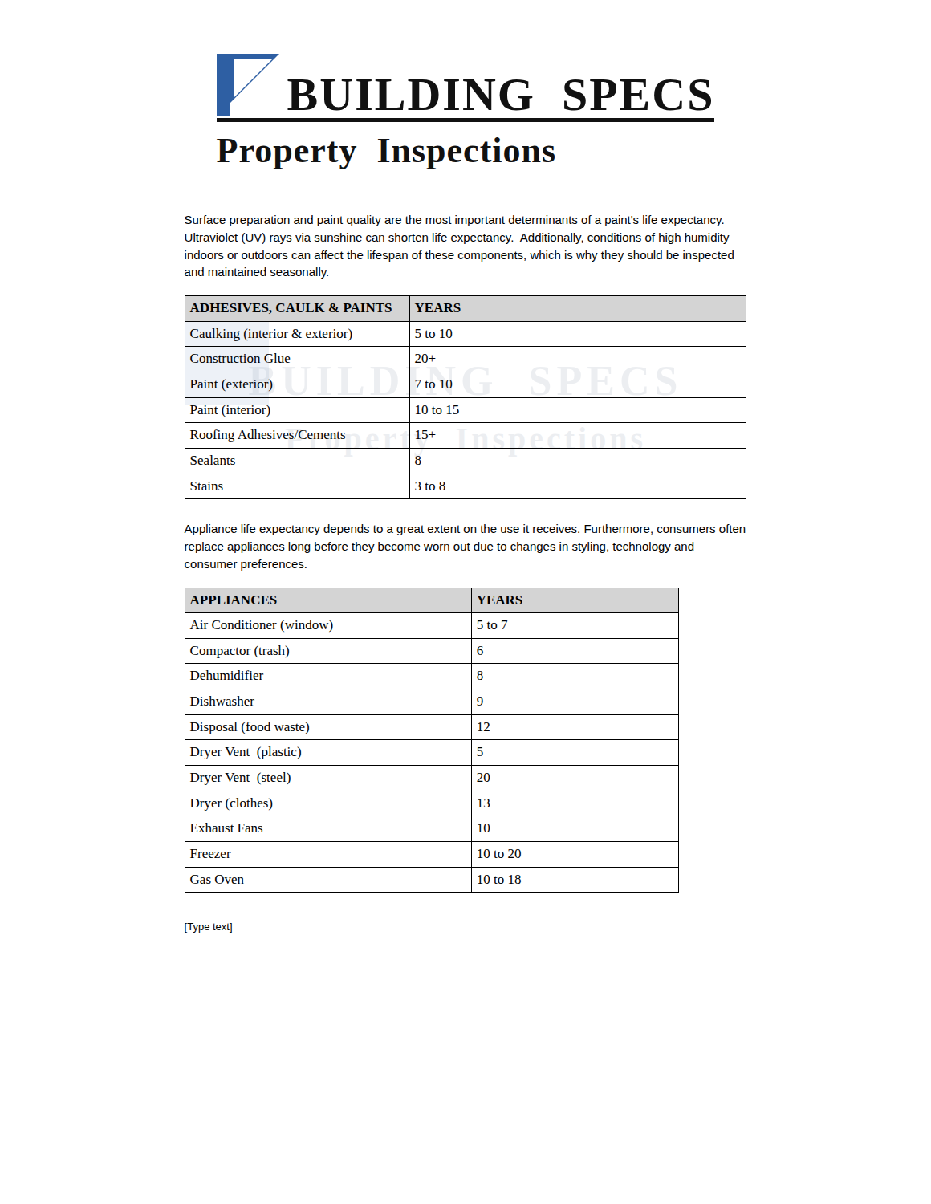BUILDING SPECS
Property Inspections
BUILDING SPECS
Property Inspections
Surface preparation and paint quality are the most important determinants of a paint's life expectancy. Ultraviolet (UV) rays via sunshine can shorten life expectancy. Additionally, conditions of high humidity indoors or outdoors can affect the lifespan of these components, which is why they should be inspected and maintained seasonally.
| ADHESIVES, CAULK & PAINTS | YEARS |
| --- | --- |
| Caulking (interior & exterior) | 5 to 10 |
| Construction Glue | 20+ |
| Paint (exterior) | 7 to 10 |
| Paint (interior) | 10 to 15 |
| Roofing Adhesives/Cements | 15+ |
| Sealants | 8 |
| Stains | 3 to 8 |
Appliance life expectancy depends to a great extent on the use it receives. Furthermore, consumers often replace appliances long before they become worn out due to changes in styling, technology and consumer preferences.
| APPLIANCES | YEARS |
| --- | --- |
| Air Conditioner (window) | 5 to 7 |
| Compactor (trash) | 6 |
| Dehumidifier | 8 |
| Dishwasher | 9 |
| Disposal (food waste) | 12 |
| Dryer Vent (plastic) | 5 |
| Dryer Vent (steel) | 20 |
| Dryer (clothes) | 13 |
| Exhaust Fans | 10 |
| Freezer | 10 to 20 |
| Gas Oven | 10 to 18 |
[Type text]